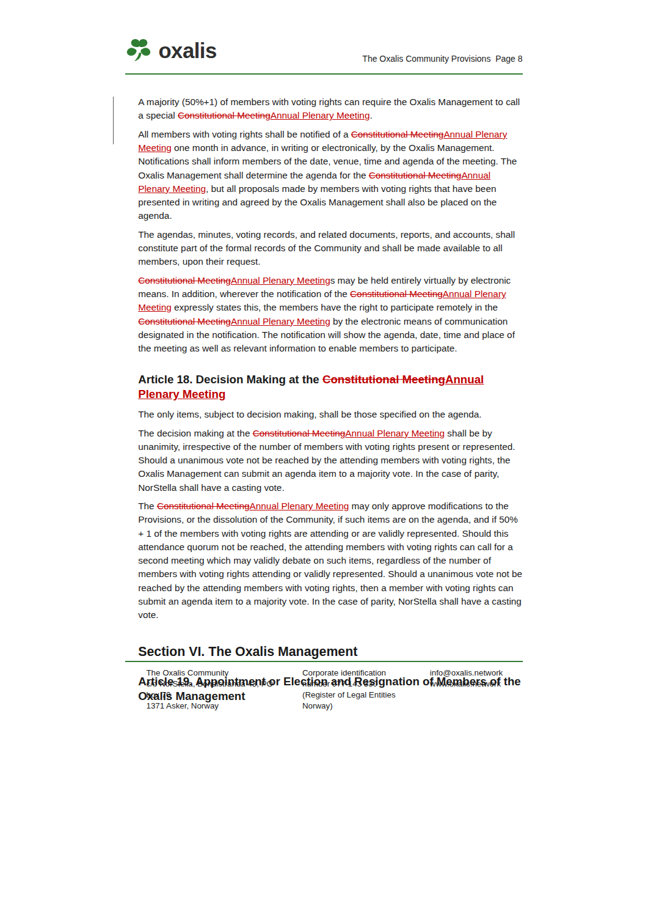oxalis
The Oxalis Community Provisions Page 8
A majority (50%+1) of members with voting rights can require the Oxalis Management to call a special Constitutional Meeting Annual Plenary Meeting.
All members with voting rights shall be notified of a Constitutional Meeting Annual Plenary Meeting one month in advance, in writing or electronically, by the Oxalis Management. Notifications shall inform members of the date, venue, time and agenda of the meeting. The Oxalis Management shall determine the agenda for the Constitutional Meeting Annual Plenary Meeting, but all proposals made by members with voting rights that have been presented in writing and agreed by the Oxalis Management shall also be placed on the agenda.
The agendas, minutes, voting records, and related documents, reports, and accounts, shall constitute part of the formal records of the Community and shall be made available to all members, upon their request.
Constitutional Meeting Annual Plenary Meetings may be held entirely virtually by electronic means. In addition, wherever the notification of the Constitutional Meeting Annual Plenary Meeting expressly states this, the members have the right to participate remotely in the Constitutional Meeting Annual Plenary Meeting by the electronic means of communication designated in the notification. The notification will show the agenda, date, time and place of the meeting as well as relevant information to enable members to participate.
Article 18. Decision Making at the Constitutional Meeting Annual Plenary Meeting
The only items, subject to decision making, shall be those specified on the agenda.
The decision making at the Constitutional Meeting Annual Plenary Meeting shall be by unanimity, irrespective of the number of members with voting rights present or represented. Should a unanimous vote not be reached by the attending members with voting rights, the Oxalis Management can submit an agenda item to a majority vote. In the case of parity, NorStella shall have a casting vote.
The Constitutional Meeting Annual Plenary Meeting may only approve modifications to the Provisions, or the dissolution of the Community, if such items are on the agenda, and if 50% + 1 of the members with voting rights are attending or are validly represented. Should this attendance quorum not be reached, the attending members with voting rights can call for a second meeting which may validly debate on such items, regardless of the number of members with voting rights attending or validly represented. Should a unanimous vote not be reached by the attending members with voting rights, then a member with voting rights can submit an agenda item to a majority vote. In the case of parity, NorStella shall have a casting vote.
Section VI. The Oxalis Management
Article 19. Appointment or Election and Resignation of Members of the Oxalis Management
The Oxalis Community
c/o NorStella, Bondistranda 43, PO box 70
1371 Asker, Norway
Corporate identification
number 977 143 330
(Register of Legal Entities
Norway)
info@oxalis.network
www.oxalis.network